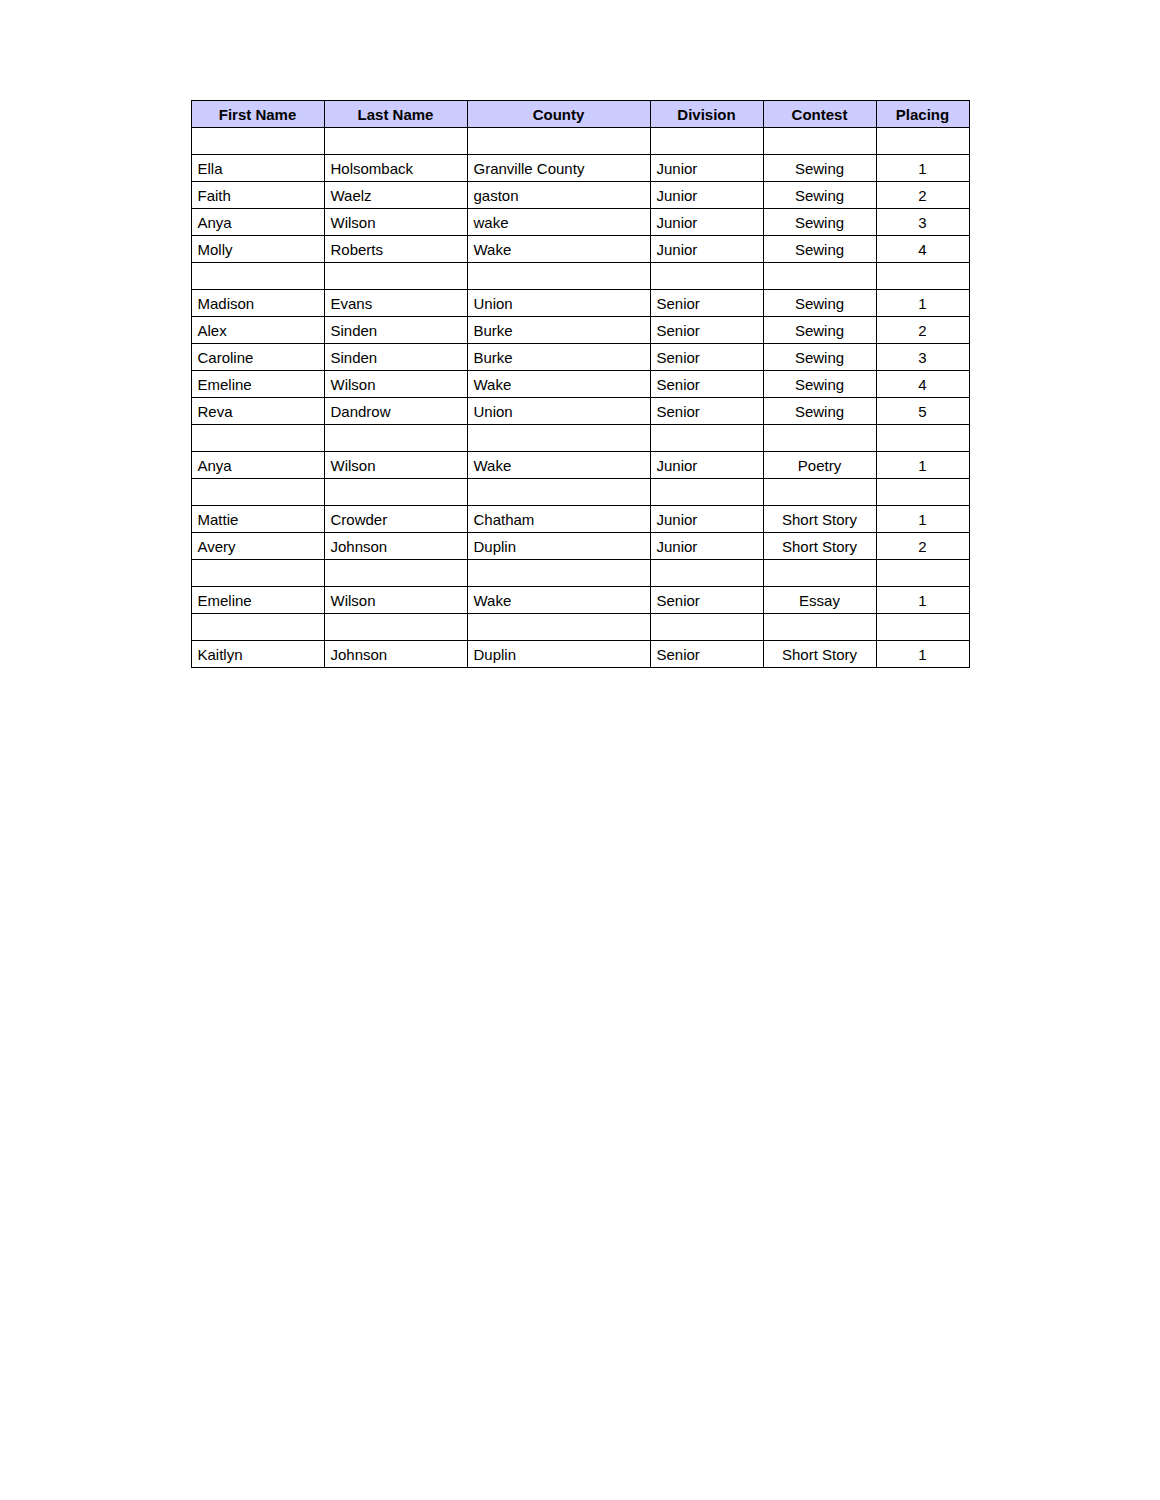| First Name | Last Name | County | Division | Contest | Placing |
| --- | --- | --- | --- | --- | --- |
| Ella | Holsomback | Granville County | Junior | Sewing | 1 |
| Faith | Waelz | gaston | Junior | Sewing | 2 |
| Anya | Wilson | wake | Junior | Sewing | 3 |
| Molly | Roberts | Wake | Junior | Sewing | 4 |
| Madison | Evans | Union | Senior | Sewing | 1 |
| Alex | Sinden | Burke | Senior | Sewing | 2 |
| Caroline | Sinden | Burke | Senior | Sewing | 3 |
| Emeline | Wilson | Wake | Senior | Sewing | 4 |
| Reva | Dandrow | Union | Senior | Sewing | 5 |
| Anya | Wilson | Wake | Junior | Poetry | 1 |
| Mattie | Crowder | Chatham | Junior | Short Story | 1 |
| Avery | Johnson | Duplin | Junior | Short Story | 2 |
| Emeline | Wilson | Wake | Senior | Essay | 1 |
| Kaitlyn | Johnson | Duplin | Senior | Short Story | 1 |